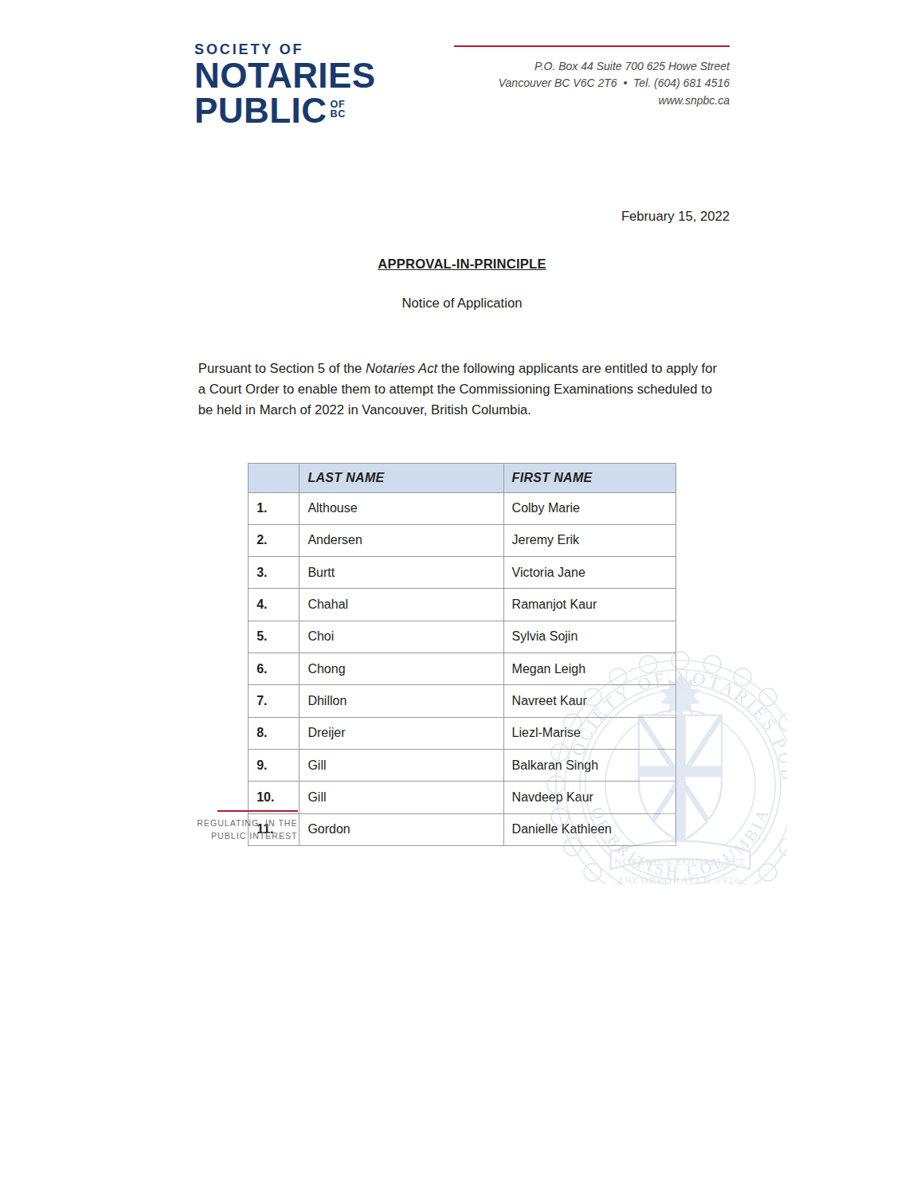SOCIETY OF NOTARIES PUBLICOF
BC
P.O. Box 44 Suite 700 625 Howe Street
Vancouver BC V6C 2T6 • Tel. (604) 681 4516
www.snpbc.ca
February 15, 2022
APPROVAL-IN-PRINCIPLE
Notice of Application
Pursuant to Section 5 of the Notaries Act the following applicants are entitled to apply for a Court Order to enable them to attempt the Commissioning Examinations scheduled to be held in March of 2022 in Vancouver, British Columbia.
| | LAST NAME | FIRST NAME |
| --- | --- | --- |
| 1. | Althouse | Colby Marie |
| 2. | Andersen | Jeremy Erik |
| 3. | Burtt | Victoria Jane |
| 4. | Chahal | Ramanjot Kaur |
| 5. | Choi | Sylvia Sojin |
| 6. | Chong | Megan Leigh |
| 7. | Dhillon | Navreet Kaur |
| 8. | Dreijer | Liezl-Marise |
| 9. | Gill | Balkaran Singh |
| 10. | Gill | Navdeep Kaur |
| 11. | Gordon | Danielle Kathleen |
REGULATING IN THE
PUBLIC INTEREST
NOTARIUS EQUIPELLET THE SOCIETY OF NOTARIES PUBLIC OF BRITISH COLUMBIA INCORPORATED 1926